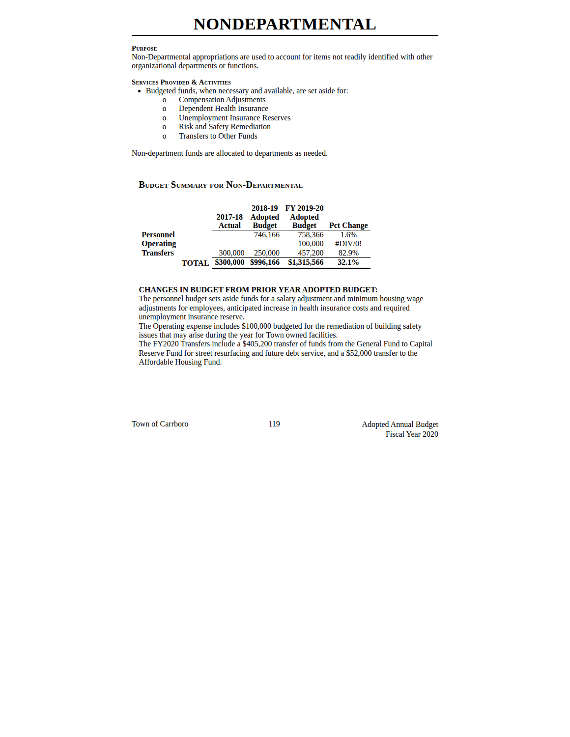NONDEPARTMENTAL
Purpose
Non-Departmental appropriations are used to account for items not readily identified with other organizational departments or functions.
Services Provided & Activities
Budgeted funds, when necessary and available, are set aside for:
Compensation Adjustments
Dependent Health Insurance
Unemployment Insurance Reserves
Risk and Safety Remediation
Transfers to Other Funds
Non-department funds are allocated to departments as needed.
Budget Summary for Non-Departmental
| | | | 2018-19 | FY 2019-20 | |
| --- | --- | --- | --- | --- | --- |
| | | 2017-18 | Adopted | Adopted | |
| | | Actual | Budget | Budget | Pct Change |
| Personnel | | | 746,166 | 758,366 | 1.6% |
| Operating | | | | 100,000 | #DIV/0! |
| Transfers | | 300,000 | 250,000 | 457,200 | 82.9% |
| | TOTAL | $300,000 | $996,166 | $1,315,566 | 32.1% |
CHANGES IN BUDGET FROM PRIOR YEAR ADOPTED BUDGET:
The personnel budget sets aside funds for a salary adjustment and minimum housing wage adjustments for employees, anticipated increase in health insurance costs and required unemployment insurance reserve.
The Operating expense includes $100,000 budgeted for the remediation of building safety issues that may arise during the year for Town owned facilities.
The FY2020 Transfers include a $405,200 transfer of funds from the General Fund to Capital Reserve Fund for street resurfacing and future debt service, and a $52,000 transfer to the Affordable Housing Fund.
Town of Carrboro
119
Adopted Annual Budget
Fiscal Year 2020